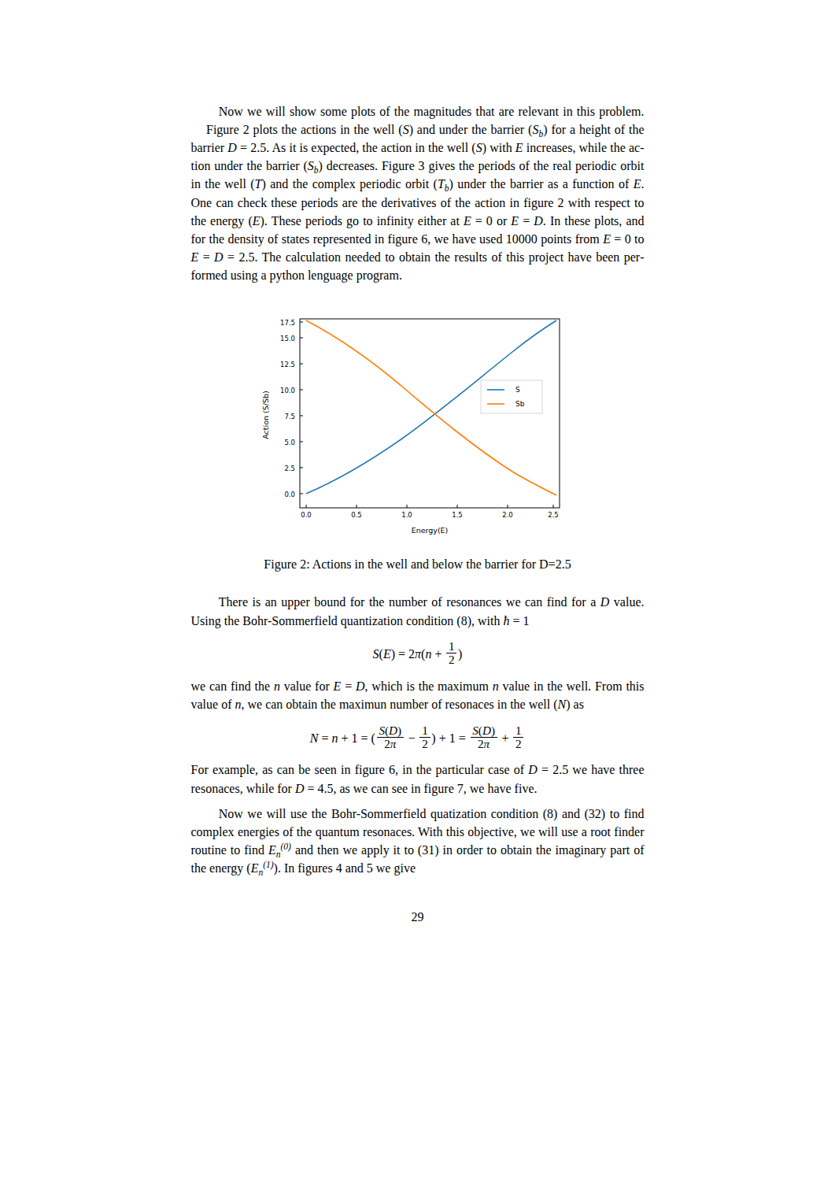Now we will show some plots of the magnitudes that are relevant in this problem. Figure 2 plots the actions in the well (S) and under the barrier (Sb) for a height of the barrier D = 2.5. As it is expected, the action in the well (S) with E increases, while the action under the barrier (Sb) decreases. Figure 3 gives the periods of the real periodic orbit in the well (T) and the complex periodic orbit (Tb) under the barrier as a function of E. One can check these periods are the derivatives of the action in figure 2 with respect to the energy (E). These periods go to infinity either at E = 0 or E = D. In these plots, and for the density of states represented in figure 6, we have used 10000 points from E = 0 to E = D = 2.5. The calculation needed to obtain the results of this project have been performed using a python lenguage program.
0.0 2.5 5.0 7.5 10.0 12.5 15.0 17.5 0.0 0.5 1.0 1.5 2.0 2.5 Energy(E) Action (S/Sb) S Sb
Figure 2: Actions in the well and below the barrier for D=2.5
There is an upper bound for the number of resonances we can find for a D value. Using the Bohr-Sommerfield quantization condition (8), with ħ = 1
S(E) = 2π(n + 12)
we can find the n value for E = D, which is the maximum n value in the well. From this value of n, we can obtain the maximun number of resonaces in the well (N) as
N = n + 1 = (S(D) 2π − 12) + 1 = S(D) 2π + 12
For example, as can be seen in figure 6, in the particular case of D = 2.5 we have three resonaces, while for D = 4.5, as we can see in figure 7, we have five.
Now we will use the Bohr-Sommerfield quatization condition (8) and (32) to find complex energies of the quantum resonaces. With this objective, we will use a root finder routine to find En(0) and then we apply it to (31) in order to obtain the imaginary part of the energy (En(1)). In figures 4 and 5 we give
29